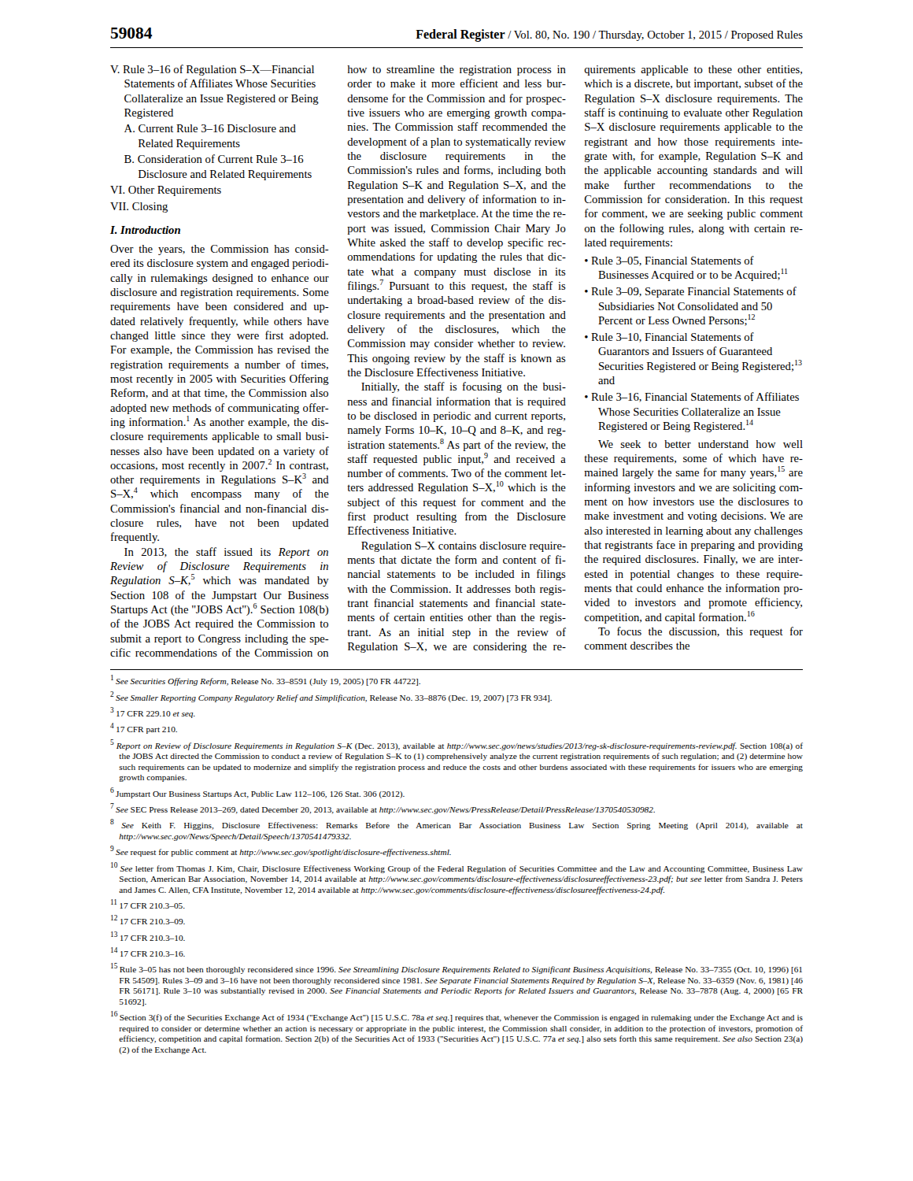59084
Federal Register / Vol. 80, No. 190 / Thursday, October 1, 2015 / Proposed Rules
V. Rule 3–16 of Regulation S–X—Financial Statements of Affiliates Whose Securities Collateralize an Issue Registered or Being Registered
A. Current Rule 3–16 Disclosure and Related Requirements
B. Consideration of Current Rule 3–16 Disclosure and Related Requirements
VI. Other Requirements
VII. Closing
I. Introduction
Over the years, the Commission has considered its disclosure system and engaged periodically in rulemakings designed to enhance our disclosure and registration requirements. Some requirements have been considered and updated relatively frequently, while others have changed little since they were first adopted. For example, the Commission has revised the registration requirements a number of times, most recently in 2005 with Securities Offering Reform, and at that time, the Commission also adopted new methods of communicating offering information.1 As another example, the disclosure requirements applicable to small businesses also have been updated on a variety of occasions, most recently in 2007.2 In contrast, other requirements in Regulations S–K3 and S–X,4 which encompass many of the Commission's financial and non-financial disclosure rules, have not been updated frequently.
In 2013, the staff issued its Report on Review of Disclosure Requirements in Regulation S–K,5 which was mandated by Section 108 of the Jumpstart Our Business Startups Act (the ''JOBS Act'').6 Section 108(b) of the JOBS Act required the Commission to submit a report to Congress including the specific recommendations of the Commission on how to streamline the registration process in order to make it more efficient and less burdensome for the Commission and for prospective issuers who are emerging growth companies. The Commission staff recommended the development of a plan to systematically review the disclosure requirements in the Commission's rules and forms, including both Regulation S–K and Regulation S–X, and the presentation and delivery of information to investors and the marketplace. At the time the report was issued, Commission Chair Mary Jo White asked the staff to develop specific recommendations for updating the rules that dictate what a company must disclose in its filings.7 Pursuant to this request, the staff is undertaking a broad-based review of the disclosure requirements and the presentation and delivery of the disclosures, which the Commission may consider whether to review. This ongoing review by the staff is known as the Disclosure Effectiveness Initiative.
Initially, the staff is focusing on the business and financial information that is required to be disclosed in periodic and current reports, namely Forms 10–K, 10–Q and 8–K, and registration statements.8 As part of the review, the staff requested public input,9 and received a number of comments. Two of the comment letters addressed Regulation S–X,10 which is the subject of this request for comment and the first product resulting from the Disclosure Effectiveness Initiative.
Regulation S–X contains disclosure requirements that dictate the form and content of financial statements to be included in filings with the Commission. It addresses both registrant financial statements and financial statements of certain entities other than the registrant. As an initial step in the review of Regulation S–X, we are considering the requirements applicable to these other entities, which is a discrete, but important, subset of the Regulation S–X disclosure requirements. The staff is continuing to evaluate other Regulation S–X disclosure requirements applicable to the registrant and how those requirements integrate with, for example, Regulation S–K and the applicable accounting standards and will make further recommendations to the Commission for consideration. In this request for comment, we are seeking public comment on the following rules, along with certain related requirements:
Rule 3–05, Financial Statements of Businesses Acquired or to be Acquired;11
Rule 3–09, Separate Financial Statements of Subsidiaries Not Consolidated and 50 Percent or Less Owned Persons;12
Rule 3–10, Financial Statements of Guarantors and Issuers of Guaranteed Securities Registered or Being Registered;13 and
Rule 3–16, Financial Statements of Affiliates Whose Securities Collateralize an Issue Registered or Being Registered.14
We seek to better understand how well these requirements, some of which have remained largely the same for many years,15 are informing investors and we are soliciting comment on how investors use the disclosures to make investment and voting decisions. We are also interested in learning about any challenges that registrants face in preparing and providing the required disclosures. Finally, we are interested in potential changes to these requirements that could enhance the information provided to investors and promote efficiency, competition, and capital formation.16
To focus the discussion, this request for comment describes the
See Securities Offering Reform, Release No. 33–8591 (July 19, 2005) [70 FR 44722].
See Smaller Reporting Company Regulatory Relief and Simplification, Release No. 33–8876 (Dec. 19, 2007) [73 FR 934].
17 CFR 229.10 et seq.
17 CFR part 210.
Report on Review of Disclosure Requirements in Regulation S–K (Dec. 2013), available at http://www.sec.gov/news/studies/2013/reg-sk-disclosure-requirements-review.pdf. Section 108(a) of the JOBS Act directed the Commission to conduct a review of Regulation S–K to (1) comprehensively analyze the current registration requirements of such regulation; and (2) determine how such requirements can be updated to modernize and simplify the registration process and reduce the costs and other burdens associated with these requirements for issuers who are emerging growth companies.
Jumpstart Our Business Startups Act, Public Law 112–106, 126 Stat. 306 (2012).
See SEC Press Release 2013–269, dated December 20, 2013, available at http://www.sec.gov/News/PressRelease/Detail/PressRelease/1370540530982.
See Keith F. Higgins, Disclosure Effectiveness: Remarks Before the American Bar Association Business Law Section Spring Meeting (April 2014), available at http://www.sec.gov/News/Speech/Detail/Speech/1370541479332.
See request for public comment at http://www.sec.gov/spotlight/disclosure-effectiveness.shtml.
See letter from Thomas J. Kim, Chair, Disclosure Effectiveness Working Group of the Federal Regulation of Securities Committee and the Law and Accounting Committee, Business Law Section, American Bar Association, November 14, 2014 available at http://www.sec.gov/comments/disclosure-effectiveness/disclosureeffectiveness-23.pdf; but see letter from Sandra J. Peters and James C. Allen, CFA Institute, November 12, 2014 available at http://www.sec.gov/comments/disclosure-effectiveness/disclosureeffectiveness-24.pdf.
17 CFR 210.3–05.
17 CFR 210.3–09.
17 CFR 210.3–10.
17 CFR 210.3–16.
Rule 3–05 has not been thoroughly reconsidered since 1996. See Streamlining Disclosure Requirements Related to Significant Business Acquisitions, Release No. 33–7355 (Oct. 10, 1996) [61 FR 54509]. Rules 3–09 and 3–16 have not been thoroughly reconsidered since 1981. See Separate Financial Statements Required by Regulation S–X, Release No. 33–6359 (Nov. 6, 1981) [46 FR 56171]. Rule 3–10 was substantially revised in 2000. See Financial Statements and Periodic Reports for Related Issuers and Guarantors, Release No. 33–7878 (Aug. 4, 2000) [65 FR 51692].
Section 3(f) of the Securities Exchange Act of 1934 (''Exchange Act'') [15 U.S.C. 78a et seq.] requires that, whenever the Commission is engaged in rulemaking under the Exchange Act and is required to consider or determine whether an action is necessary or appropriate in the public interest, the Commission shall consider, in addition to the protection of investors, promotion of efficiency, competition and capital formation. Section 2(b) of the Securities Act of 1933 (''Securities Act'') [15 U.S.C. 77a et seq.] also sets forth this same requirement. See also Section 23(a)(2) of the Exchange Act.